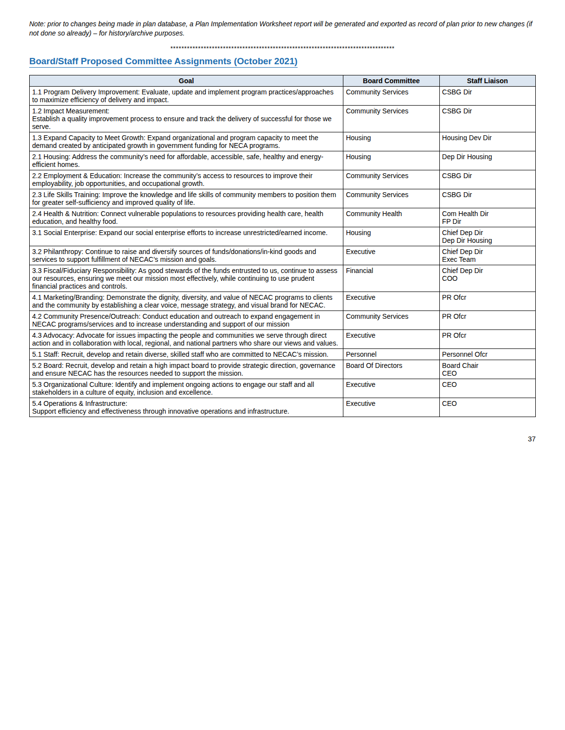Note: prior to changes being made in plan database, a Plan Implementation Worksheet report will be generated and exported as record of plan prior to new changes (if not done so already) – for history/archive purposes.
*********************************************************************************
Board/Staff Proposed Committee Assignments (October 2021)
| Goal | Board Committee | Staff Liaison |
| --- | --- | --- |
| 1.1 Program Delivery Improvement: Evaluate, update and implement program practices/approaches to maximize efficiency of delivery and impact. | Community Services | CSBG Dir |
| 1.2 Impact Measurement: Establish a quality improvement process to ensure and track the delivery of successful for those we serve. | Community Services | CSBG Dir |
| 1.3 Expand Capacity to Meet Growth: Expand organizational and program capacity to meet the demand created by anticipated growth in government funding for NECA programs. | Housing | Housing Dev Dir |
| 2.1 Housing: Address the community’s need for affordable, accessible, safe, healthy and energy-efficient homes. | Housing | Dep Dir Housing |
| 2.2 Employment & Education: Increase the community’s access to resources to improve their employability, job opportunities, and occupational growth. | Community Services | CSBG Dir |
| 2.3 Life Skills Training: Improve the knowledge and life skills of community members to position them for greater self-sufficiency and improved quality of life. | Community Services | CSBG Dir |
| 2.4 Health & Nutrition: Connect vulnerable populations to resources providing health care, health education, and healthy food. | Community Health | Com Health Dir FP Dir |
| 3.1 Social Enterprise: Expand our social enterprise efforts to increase unrestricted/earned income. | Housing | Chief Dep Dir Dep Dir Housing |
| 3.2 Philanthropy: Continue to raise and diversify sources of funds/donations/in-kind goods and services to support fulfillment of NECAC’s mission and goals. | Executive | Chief Dep Dir Exec Team |
| 3.3 Fiscal/Fiduciary Responsibility: As good stewards of the funds entrusted to us, continue to assess our resources, ensuring we meet our mission most effectively, while continuing to use prudent financial practices and controls. | Financial | Chief Dep Dir COO |
| 4.1 Marketing/Branding: Demonstrate the dignity, diversity, and value of NECAC programs to clients and the community by establishing a clear voice, message strategy, and visual brand for NECAC. | Executive | PR Ofcr |
| 4.2 Community Presence/Outreach: Conduct education and outreach to expand engagement in NECAC programs/services and to increase understanding and support of our mission | Community Services | PR Ofcr |
| 4.3 Advocacy: Advocate for issues impacting the people and communities we serve through direct action and in collaboration with local, regional, and national partners who share our views and values. | Executive | PR Ofcr |
| 5.1 Staff: Recruit, develop and retain diverse, skilled staff who are committed to NECAC’s mission. | Personnel | Personnel Ofcr |
| 5.2 Board: Recruit, develop and retain a high impact board to provide strategic direction, governance and ensure NECAC has the resources needed to support the mission. | Board Of Directors | Board Chair CEO |
| 5.3 Organizational Culture: Identify and implement ongoing actions to engage our staff and all stakeholders in a culture of equity, inclusion and excellence. | Executive | CEO |
| 5.4 Operations & Infrastructure: Support efficiency and effectiveness through innovative operations and infrastructure. | Executive | CEO |
37